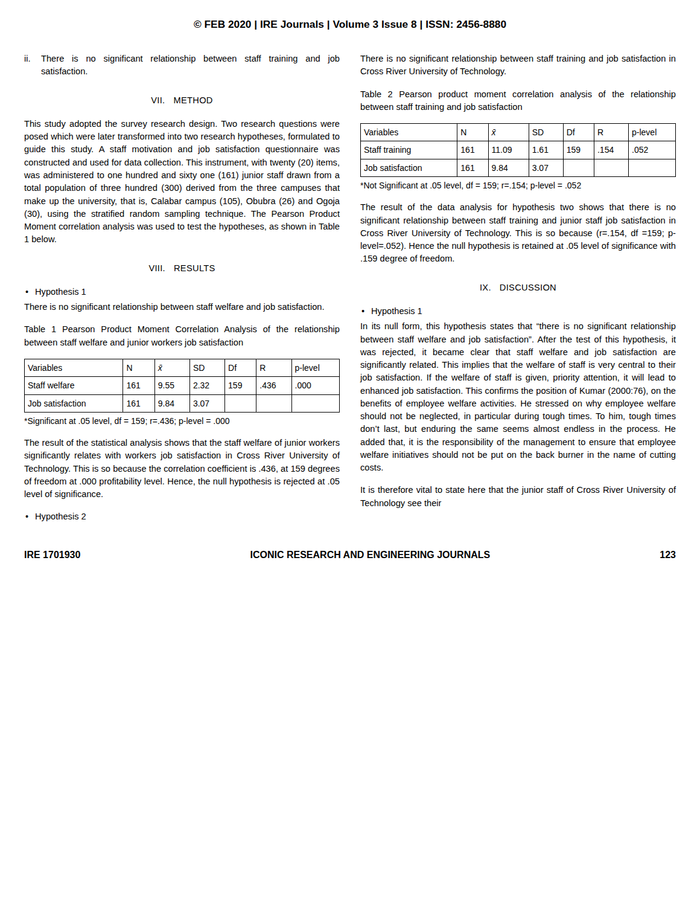© FEB 2020 | IRE Journals | Volume 3 Issue 8 | ISSN: 2456-8880
ii. There is no significant relationship between staff training and job satisfaction.
VII. METHOD
This study adopted the survey research design. Two research questions were posed which were later transformed into two research hypotheses, formulated to guide this study. A staff motivation and job satisfaction questionnaire was constructed and used for data collection. This instrument, with twenty (20) items, was administered to one hundred and sixty one (161) junior staff drawn from a total population of three hundred (300) derived from the three campuses that make up the university, that is, Calabar campus (105), Obubra (26) and Ogoja (30), using the stratified random sampling technique. The Pearson Product Moment correlation analysis was used to test the hypotheses, as shown in Table 1 below.
VIII. RESULTS
Hypothesis 1
There is no significant relationship between staff welfare and job satisfaction.
Table 1 Pearson Product Moment Correlation Analysis of the relationship between staff welfare and junior workers job satisfaction
| Variables | N | x̄ | SD | Df | R | p-level |
| Staff welfare | 161 | 9.55 | 2.32 | 159 | .436 | .000 |
| Job satisfaction | 161 | 9.84 | 3.07 | | | |
*Significant at .05 level, df = 159; r=.436; p-level = .000
The result of the statistical analysis shows that the staff welfare of junior workers significantly relates with workers job satisfaction in Cross River University of Technology. This is so because the correlation coefficient is .436, at 159 degrees of freedom at .000 profitability level. Hence, the null hypothesis is rejected at .05 level of significance.
Hypothesis 2
There is no significant relationship between staff training and job satisfaction in Cross River University of Technology.
Table 2 Pearson product moment correlation analysis of the relationship between staff training and job satisfaction
| Variables | N | x̄ | SD | Df | R | p-level |
| Staff training | 161 | 11.09 | 1.61 | 159 | .154 | .052 |
| Job satisfaction | 161 | 9.84 | 3.07 | | | |
*Not Significant at .05 level, df = 159; r=.154; p-level = .052
The result of the data analysis for hypothesis two shows that there is no significant relationship between staff training and junior staff job satisfaction in Cross River University of Technology. This is so because (r=.154, df =159; p-level=.052). Hence the null hypothesis is retained at .05 level of significance with .159 degree of freedom.
IX. DISCUSSION
Hypothesis 1
In its null form, this hypothesis states that “there is no significant relationship between staff welfare and job satisfaction”. After the test of this hypothesis, it was rejected, it became clear that staff welfare and job satisfaction are significantly related. This implies that the welfare of staff is very central to their job satisfaction. If the welfare of staff is given, priority attention, it will lead to enhanced job satisfaction. This confirms the position of Kumar (2000:76), on the benefits of employee welfare activities. He stressed on why employee welfare should not be neglected, in particular during tough times. To him, tough times don’t last, but enduring the same seems almost endless in the process. He added that, it is the responsibility of the management to ensure that employee welfare initiatives should not be put on the back burner in the name of cutting costs.
It is therefore vital to state here that the junior staff of Cross River University of Technology see their
IRE 1701930 ICONIC RESEARCH AND ENGINEERING JOURNALS 123